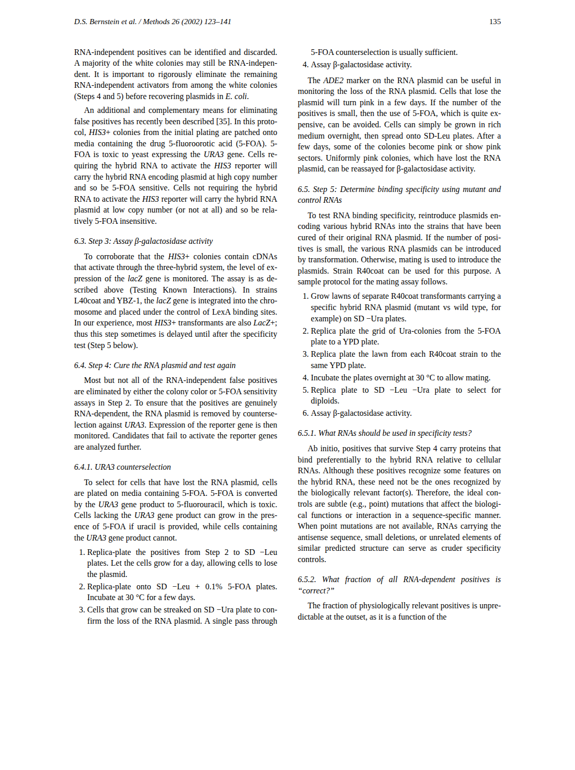D.S. Bernstein et al. / Methods 26 (2002) 123–141 135
RNA-independent positives can be identified and discarded. A majority of the white colonies may still be RNA-independent. It is important to rigorously eliminate the remaining RNA-independent activators from among the white colonies (Steps 4 and 5) before recovering plasmids in E. coli.
An additional and complementary means for eliminating false positives has recently been described [35]. In this protocol, HIS3+ colonies from the initial plating are patched onto media containing the drug 5-fluoroorotic acid (5-FOA). 5-FOA is toxic to yeast expressing the URA3 gene. Cells requiring the hybrid RNA to activate the HIS3 reporter will carry the hybrid RNA encoding plasmid at high copy number and so be 5-FOA sensitive. Cells not requiring the hybrid RNA to activate the HIS3 reporter will carry the hybrid RNA plasmid at low copy number (or not at all) and so be relatively 5-FOA insensitive.
6.3. Step 3: Assay β-galactosidase activity
To corroborate that the HIS3+ colonies contain cDNAs that activate through the three-hybrid system, the level of expression of the lacZ gene is monitored. The assay is as described above (Testing Known Interactions). In strains L40coat and YBZ-1, the lacZ gene is integrated into the chromosome and placed under the control of LexA binding sites. In our experience, most HIS3+ transformants are also LacZ+; thus this step sometimes is delayed until after the specificity test (Step 5 below).
6.4. Step 4: Cure the RNA plasmid and test again
Most but not all of the RNA-independent false positives are eliminated by either the colony color or 5-FOA sensitivity assays in Step 2. To ensure that the positives are genuinely RNA-dependent, the RNA plasmid is removed by counterselection against URA3. Expression of the reporter gene is then monitored. Candidates that fail to activate the reporter genes are analyzed further.
6.4.1. URA3 counterselection
To select for cells that have lost the RNA plasmid, cells are plated on media containing 5-FOA. 5-FOA is converted by the URA3 gene product to 5-fluorouracil, which is toxic. Cells lacking the URA3 gene product can grow in the presence of 5-FOA if uracil is provided, while cells containing the URA3 gene product cannot.
Replica-plate the positives from Step 2 to SD −Leu plates. Let the cells grow for a day, allowing cells to lose the plasmid.
Replica-plate onto SD −Leu + 0.1% 5-FOA plates. Incubate at 30 °C for a few days.
Cells that grow can be streaked on SD −Ura plate to confirm the loss of the RNA plasmid. A single pass through 5-FOA counterselection is usually sufficient.
Assay β-galactosidase activity.
The ADE2 marker on the RNA plasmid can be useful in monitoring the loss of the RNA plasmid. Cells that lose the plasmid will turn pink in a few days. If the number of the positives is small, then the use of 5-FOA, which is quite expensive, can be avoided. Cells can simply be grown in rich medium overnight, then spread onto SD-Leu plates. After a few days, some of the colonies become pink or show pink sectors. Uniformly pink colonies, which have lost the RNA plasmid, can be reassayed for β-galactosidase activity.
6.5. Step 5: Determine binding specificity using mutant and control RNAs
To test RNA binding specificity, reintroduce plasmids encoding various hybrid RNAs into the strains that have been cured of their original RNA plasmid. If the number of positives is small, the various RNA plasmids can be introduced by transformation. Otherwise, mating is used to introduce the plasmids. Strain R40coat can be used for this purpose. A sample protocol for the mating assay follows.
Grow lawns of separate R40coat transformants carrying a specific hybrid RNA plasmid (mutant vs wild type, for example) on SD −Ura plates.
Replica plate the grid of Ura-colonies from the 5-FOA plate to a YPD plate.
Replica plate the lawn from each R40coat strain to the same YPD plate.
Incubate the plates overnight at 30 °C to allow mating.
Replica plate to SD −Leu −Ura plate to select for diploids.
Assay β-galactosidase activity.
6.5.1. What RNAs should be used in specificity tests?
Ab initio, positives that survive Step 4 carry proteins that bind preferentially to the hybrid RNA relative to cellular RNAs. Although these positives recognize some features on the hybrid RNA, these need not be the ones recognized by the biologically relevant factor(s). Therefore, the ideal controls are subtle (e.g., point) mutations that affect the biological functions or interaction in a sequence-specific manner. When point mutations are not available, RNAs carrying the antisense sequence, small deletions, or unrelated elements of similar predicted structure can serve as cruder specificity controls.
6.5.2. What fraction of all RNA-dependent positives is “correct?”
The fraction of physiologically relevant positives is unpredictable at the outset, as it is a function of the